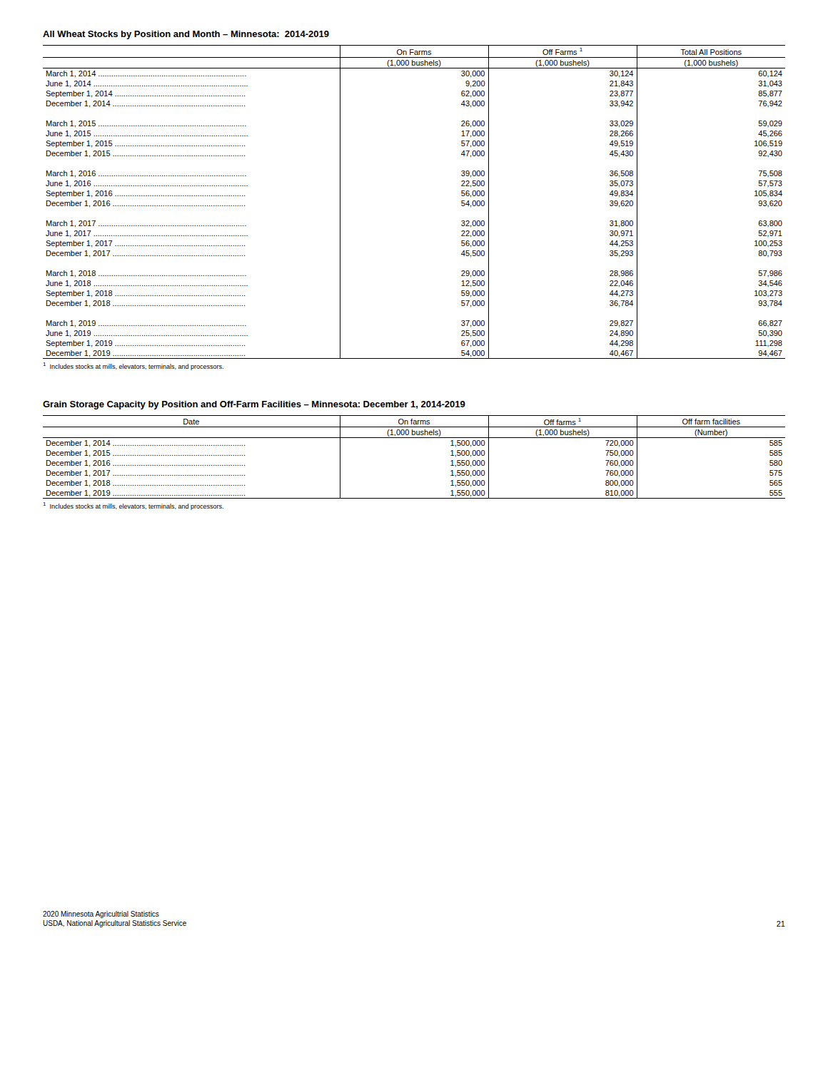All Wheat Stocks by Position and Month – Minnesota: 2014-2019
| | On Farms | Off Farms 1 | Total All Positions |
| --- | --- | --- | --- |
| | (1,000 bushels) | (1,000 bushels) | (1,000 bushels) |
| March 1, 2014 .................................................................... | 30,000 | 30,124 | 60,124 |
| June 1, 2014 ....................................................................... | 9,200 | 21,843 | 31,043 |
| September 1, 2014 ............................................................ | 62,000 | 23,877 | 85,877 |
| December 1, 2014 ............................................................. | 43,000 | 33,942 | 76,942 |
| March 1, 2015 .................................................................... | 26,000 | 33,029 | 59,029 |
| June 1, 2015 ....................................................................... | 17,000 | 28,266 | 45,266 |
| September 1, 2015 ............................................................ | 57,000 | 49,519 | 106,519 |
| December 1, 2015 ............................................................. | 47,000 | 45,430 | 92,430 |
| March 1, 2016 .................................................................... | 39,000 | 36,508 | 75,508 |
| June 1, 2016 ....................................................................... | 22,500 | 35,073 | 57,573 |
| September 1, 2016 ............................................................ | 56,000 | 49,834 | 105,834 |
| December 1, 2016 ............................................................. | 54,000 | 39,620 | 93,620 |
| March 1, 2017 .................................................................... | 32,000 | 31,800 | 63,800 |
| June 1, 2017 ....................................................................... | 22,000 | 30,971 | 52,971 |
| September 1, 2017 ............................................................ | 56,000 | 44,253 | 100,253 |
| December 1, 2017 ............................................................. | 45,500 | 35,293 | 80,793 |
| March 1, 2018 .................................................................... | 29,000 | 28,986 | 57,986 |
| June 1, 2018 ....................................................................... | 12,500 | 22,046 | 34,546 |
| September 1, 2018 ............................................................ | 59,000 | 44,273 | 103,273 |
| December 1, 2018 ............................................................. | 57,000 | 36,784 | 93,784 |
| March 1, 2019 .................................................................... | 37,000 | 29,827 | 66,827 |
| June 1, 2019 ....................................................................... | 25,500 | 24,890 | 50,390 |
| September 1, 2019 ............................................................ | 67,000 | 44,298 | 111,298 |
| December 1, 2019 ............................................................. | 54,000 | 40,467 | 94,467 |
1 Includes stocks at mills, elevators, terminals, and processors.
Grain Storage Capacity by Position and Off-Farm Facilities – Minnesota: December 1, 2014-2019
| Date | On farms | Off farms 1 | Off farm facilities |
| --- | --- | --- | --- |
| | (1,000 bushels) | (1,000 bushels) | (Number) |
| December 1, 2014 ............................................................. | 1,500,000 | 720,000 | 585 |
| December 1, 2015 ............................................................. | 1,500,000 | 750,000 | 585 |
| December 1, 2016 ............................................................. | 1,550,000 | 760,000 | 580 |
| December 1, 2017 ............................................................. | 1,550,000 | 760,000 | 575 |
| December 1, 2018 ............................................................. | 1,550,000 | 800,000 | 565 |
| December 1, 2019 ............................................................. | 1,550,000 | 810,000 | 555 |
1 Includes stocks at mills, elevators, terminals, and processors.
2020 Minnesota Agricultrial Statistics
USDA, National Agricultural Statistics Service
21